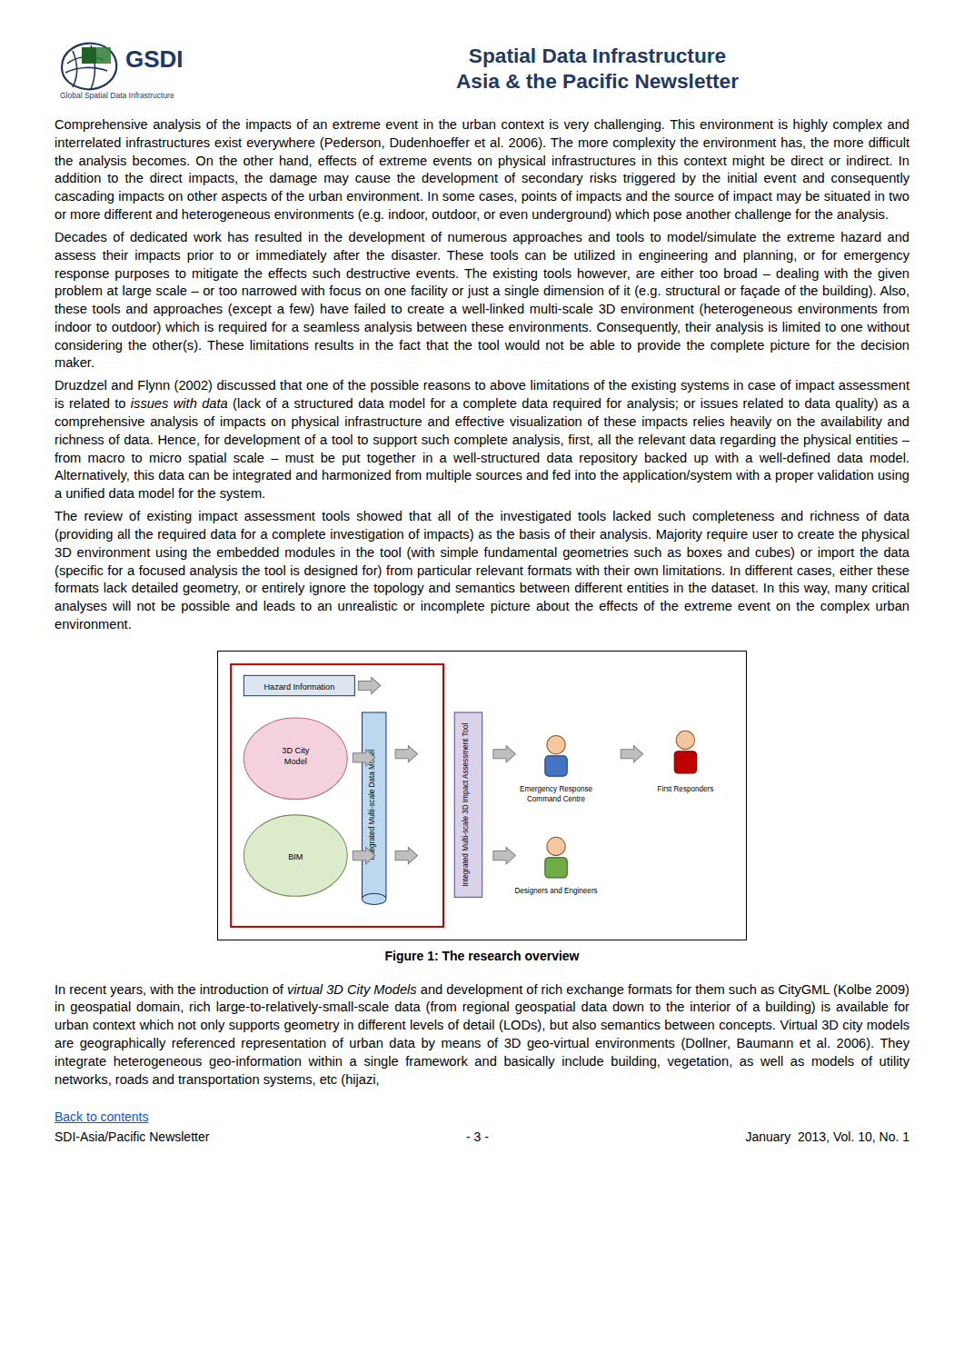Global Spatial Data Infrastructure GSDI
Spatial Data Infrastructure
Asia & the Pacific Newsletter
Comprehensive analysis of the impacts of an extreme event in the urban context is very challenging. This environment is highly complex and interrelated infrastructures exist everywhere (Pederson, Dudenhoeffer et al. 2006). The more complexity the environment has, the more difficult the analysis becomes. On the other hand, effects of extreme events on physical infrastructures in this context might be direct or indirect. In addition to the direct impacts, the damage may cause the development of secondary risks triggered by the initial event and consequently cascading impacts on other aspects of the urban environment. In some cases, points of impacts and the source of impact may be situated in two or more different and heterogeneous environments (e.g. indoor, outdoor, or even underground) which pose another challenge for the analysis.
Decades of dedicated work has resulted in the development of numerous approaches and tools to model/simulate the extreme hazard and assess their impacts prior to or immediately after the disaster. These tools can be utilized in engineering and planning, or for emergency response purposes to mitigate the effects such destructive events. The existing tools however, are either too broad – dealing with the given problem at large scale – or too narrowed with focus on one facility or just a single dimension of it (e.g. structural or façade of the building). Also, these tools and approaches (except a few) have failed to create a well-linked multi-scale 3D environment (heterogeneous environments from indoor to outdoor) which is required for a seamless analysis between these environments. Consequently, their analysis is limited to one without considering the other(s). These limitations results in the fact that the tool would not be able to provide the complete picture for the decision maker.
Druzdzel and Flynn (2002) discussed that one of the possible reasons to above limitations of the existing systems in case of impact assessment is related to issues with data (lack of a structured data model for a complete data required for analysis; or issues related to data quality) as a comprehensive analysis of impacts on physical infrastructure and effective visualization of these impacts relies heavily on the availability and richness of data. Hence, for development of a tool to support such complete analysis, first, all the relevant data regarding the physical entities – from macro to micro spatial scale – must be put together in a well-structured data repository backed up with a well-defined data model. Alternatively, this data can be integrated and harmonized from multiple sources and fed into the application/system with a proper validation using a unified data model for the system.
The review of existing impact assessment tools showed that all of the investigated tools lacked such completeness and richness of data (providing all the required data for a complete investigation of impacts) as the basis of their analysis. Majority require user to create the physical 3D environment using the embedded modules in the tool (with simple fundamental geometries such as boxes and cubes) or import the data (specific for a focused analysis the tool is designed for) from particular relevant formats with their own limitations. In different cases, either these formats lack detailed geometry, or entirely ignore the topology and semantics between different entities in the dataset. In this way, many critical analyses will not be possible and leads to an unrealistic or incomplete picture about the effects of the extreme event on the complex urban environment.
Hazard Information 3D City Model BIM Integrated Multi-scale Data Model Integrated Multi-scale 3D Impact Assessment Tool Emergency Response Command Centre First Responders Designers and Engineers
Figure 1: The research overview
In recent years, with the introduction of virtual 3D City Models and development of rich exchange formats for them such as CityGML (Kolbe 2009) in geospatial domain, rich large-to-relatively-small-scale data (from regional geospatial data down to the interior of a building) is available for urban context which not only supports geometry in different levels of detail (LODs), but also semantics between concepts. Virtual 3D city models are geographically referenced representation of urban data by means of 3D geo-virtual environments (Dollner, Baumann et al. 2006). They integrate heterogeneous geo-information within a single framework and basically include building, vegetation, as well as models of utility networks, roads and transportation systems, etc (hijazi,
Back to contents
SDI-Asia/Pacific Newsletter - 3 - January 2013, Vol. 10, No. 1